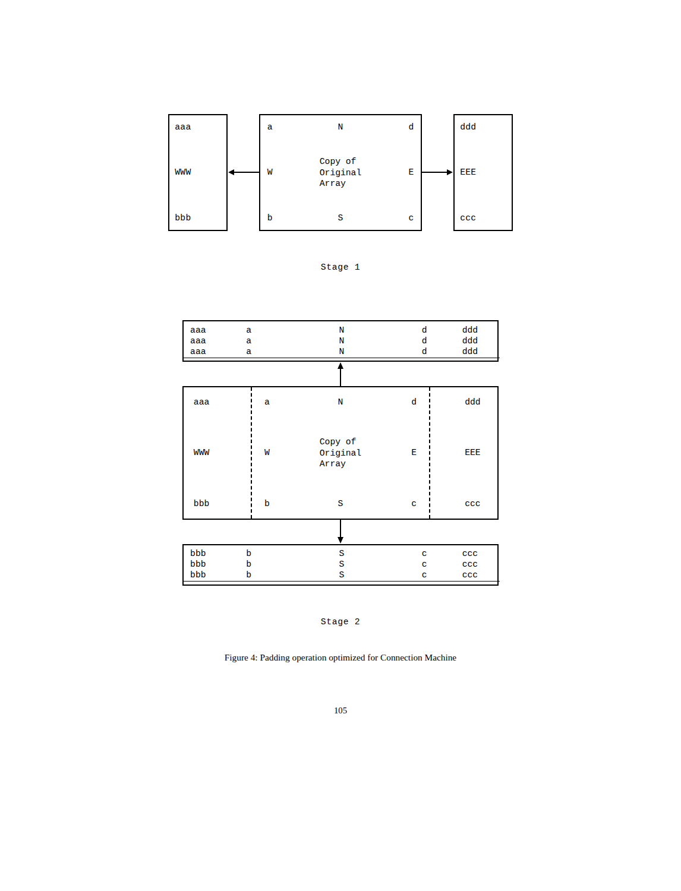aaa
WWW
bbb
a N d W E b S c Copy of Original Array
ddd
EEE
ccc
Stage 1
aaa aNdddd
aaa aNdddd
aaa aNdddd
aaa a N d ddd WWW W Copy of Original Array E EEE bbb b S c ccc
bbb bScccc
bbb bScccc
bbb bScccc
Stage 2
Figure 4: Padding operation optimized for Connection Machine
105